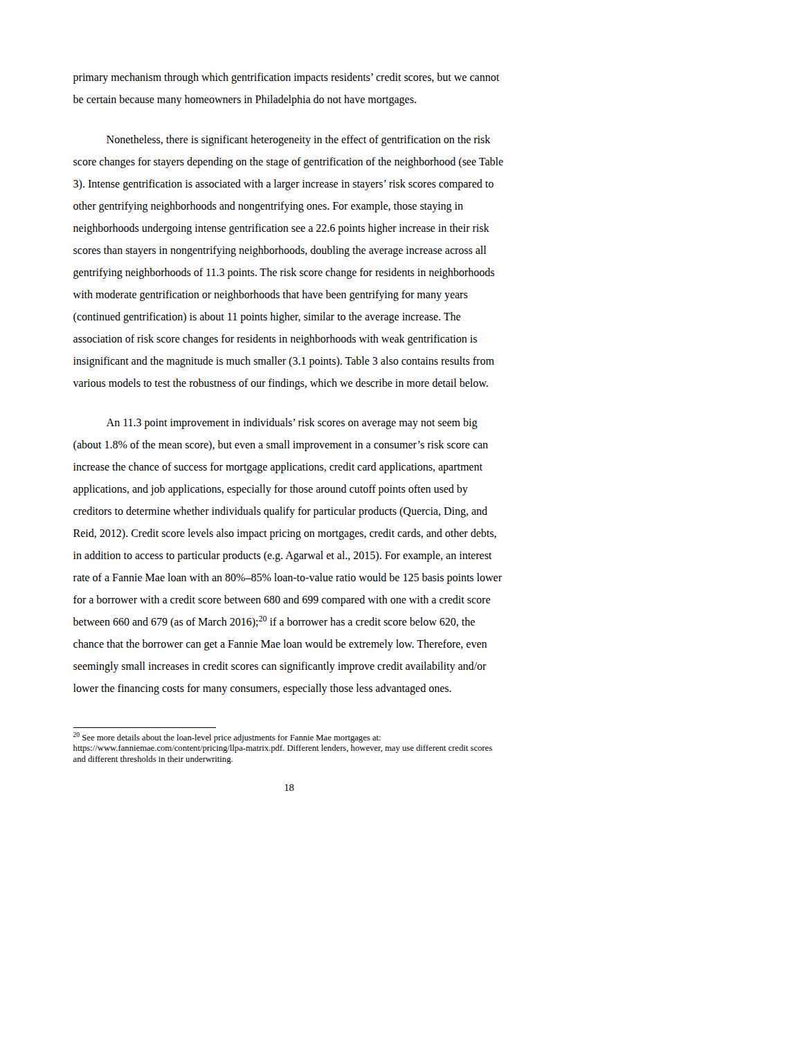primary mechanism through which gentrification impacts residents’ credit scores, but we cannot be certain because many homeowners in Philadelphia do not have mortgages.
Nonetheless, there is significant heterogeneity in the effect of gentrification on the risk score changes for stayers depending on the stage of gentrification of the neighborhood (see Table 3). Intense gentrification is associated with a larger increase in stayers’ risk scores compared to other gentrifying neighborhoods and nongentrifying ones. For example, those staying in neighborhoods undergoing intense gentrification see a 22.6 points higher increase in their risk scores than stayers in nongentrifying neighborhoods, doubling the average increase across all gentrifying neighborhoods of 11.3 points. The risk score change for residents in neighborhoods with moderate gentrification or neighborhoods that have been gentrifying for many years (continued gentrification) is about 11 points higher, similar to the average increase. The association of risk score changes for residents in neighborhoods with weak gentrification is insignificant and the magnitude is much smaller (3.1 points). Table 3 also contains results from various models to test the robustness of our findings, which we describe in more detail below.
An 11.3 point improvement in individuals’ risk scores on average may not seem big (about 1.8% of the mean score), but even a small improvement in a consumer’s risk score can increase the chance of success for mortgage applications, credit card applications, apartment applications, and job applications, especially for those around cutoff points often used by creditors to determine whether individuals qualify for particular products (Quercia, Ding, and Reid, 2012). Credit score levels also impact pricing on mortgages, credit cards, and other debts, in addition to access to particular products (e.g. Agarwal et al., 2015). For example, an interest rate of a Fannie Mae loan with an 80%–85% loan-to-value ratio would be 125 basis points lower for a borrower with a credit score between 680 and 699 compared with one with a credit score between 660 and 679 (as of March 2016);20 if a borrower has a credit score below 620, the chance that the borrower can get a Fannie Mae loan would be extremely low. Therefore, even seemingly small increases in credit scores can significantly improve credit availability and/or lower the financing costs for many consumers, especially those less advantaged ones.
20 See more details about the loan-level price adjustments for Fannie Mae mortgages at: https://www.fanniemae.com/content/pricing/llpa-matrix.pdf. Different lenders, however, may use different credit scores and different thresholds in their underwriting.
18